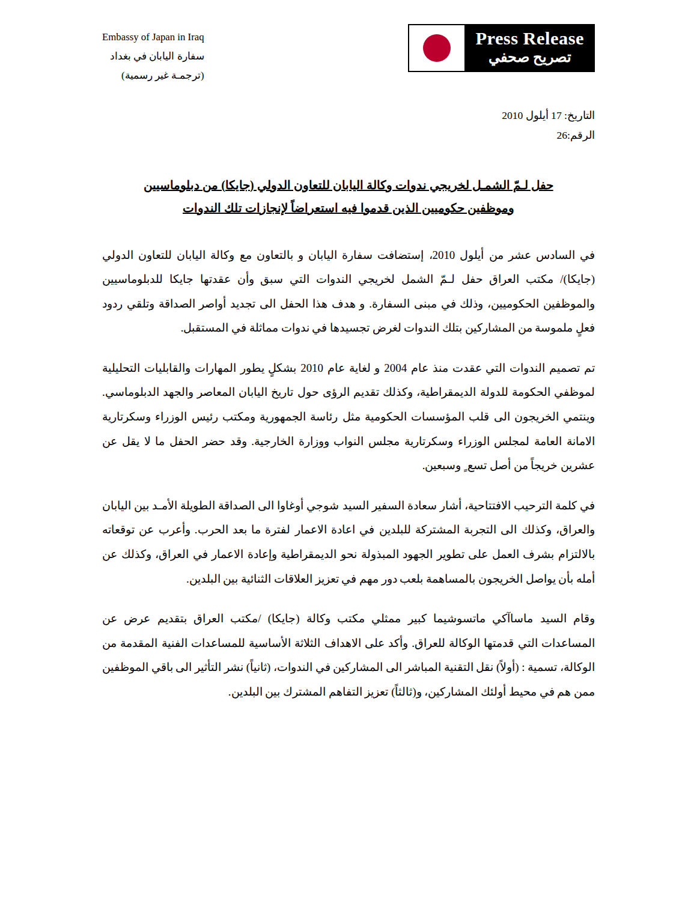Press Release
تصريح صحفي
Embassy of Japan in Iraq
سفارة اليابان في بغداد
(ترجمـة غير رسمية)
التاريخ: 17 أيلول 2010
الرقم:26
حفل لـمّ الشمـل لخريجي ندوات وكالة اليابان للتعاون الدولي (جايكا) من دبلوماسيين
وموظفين حكوميين الذين قدموا فيه استعراضاً لإنجازات تلك الندوات
في السادس عشر من أيلول 2010، إستضافت سفارة اليابان و بالتعاون مع وكالة اليابان للتعاون الدولي (جايكا)/ مكتب العراق حفل لـمّ الشمل لخريجي الندوات التي سبق وأن عقدتها جايكا للدبلوماسيين والموظفين الحكوميين، وذلك في مبنى السفارة. و هدف هذا الحفل الى تجديد أواصر الصداقة وتلقي ردود فعلٍ ملموسة من المشاركين بتلك الندوات لغرض تجسيدها في ندوات مماثلة في المستقبل.
تم تصميم الندوات التي عقدت منذ عام 2004 و لغاية عام 2010 بشكلٍ يطور المهارات والقابليات التحليلية لموظفي الحكومة للدولة الديمقراطية، وكذلك تقديم الرؤى حول تاريخ اليابان المعاصر والجهد الدبلوماسي. وينتمي الخريجون الى قلب المؤسسات الحكومية مثل رئاسة الجمهورية ومكتب رئيس الوزراء وسكرتارية الامانة العامة لمجلس الوزراء وسكرتارية مجلس النواب ووزارة الخارجية. وقد حضر الحفل ما لا يقل عن عشرين خريجاً من أصل تسع ٍ وسبعين.
في كلمة الترحيب الافتتاحية، أشار سعادة السفير السيد شوجي أوغاوا الى الصداقة الطويلة الأمـد بين اليابان والعراق، وكذلك الى التجربة المشتركة للبلدين في اعادة الاعمار لفترة ما بعد الحرب. وأعرب عن توقعاته بالالتزام بشرف العمل على تطوير الجهود المبذولة نحو الديمقراطية وإعادة الاعمار في العراق، وكذلك عن أمله بأن يواصل الخريجون بالمساهمة بلعب دور مهم في تعزيز العلاقات الثنائية بين البلدين.
وقام السيد ماساآكي ماتسوشيما كبير ممثلي مكتب وكالة (جايكا) /مكتب العراق بتقديم عرض عن المساعدات التي قدمتها الوكالة للعراق. وأكد على الاهداف الثلاثة الأساسية للمساعدات الفنية المقدمة من الوكالة، تسمية : (أولاً) نقل التقنية المباشر الى المشاركين في الندوات، (ثانياً) نشر التأثير الى باقي الموظفين ممن هم في محيط أولئك المشاركين، و(ثالثاً) تعزيز التفاهم المشترك بين البلدين.